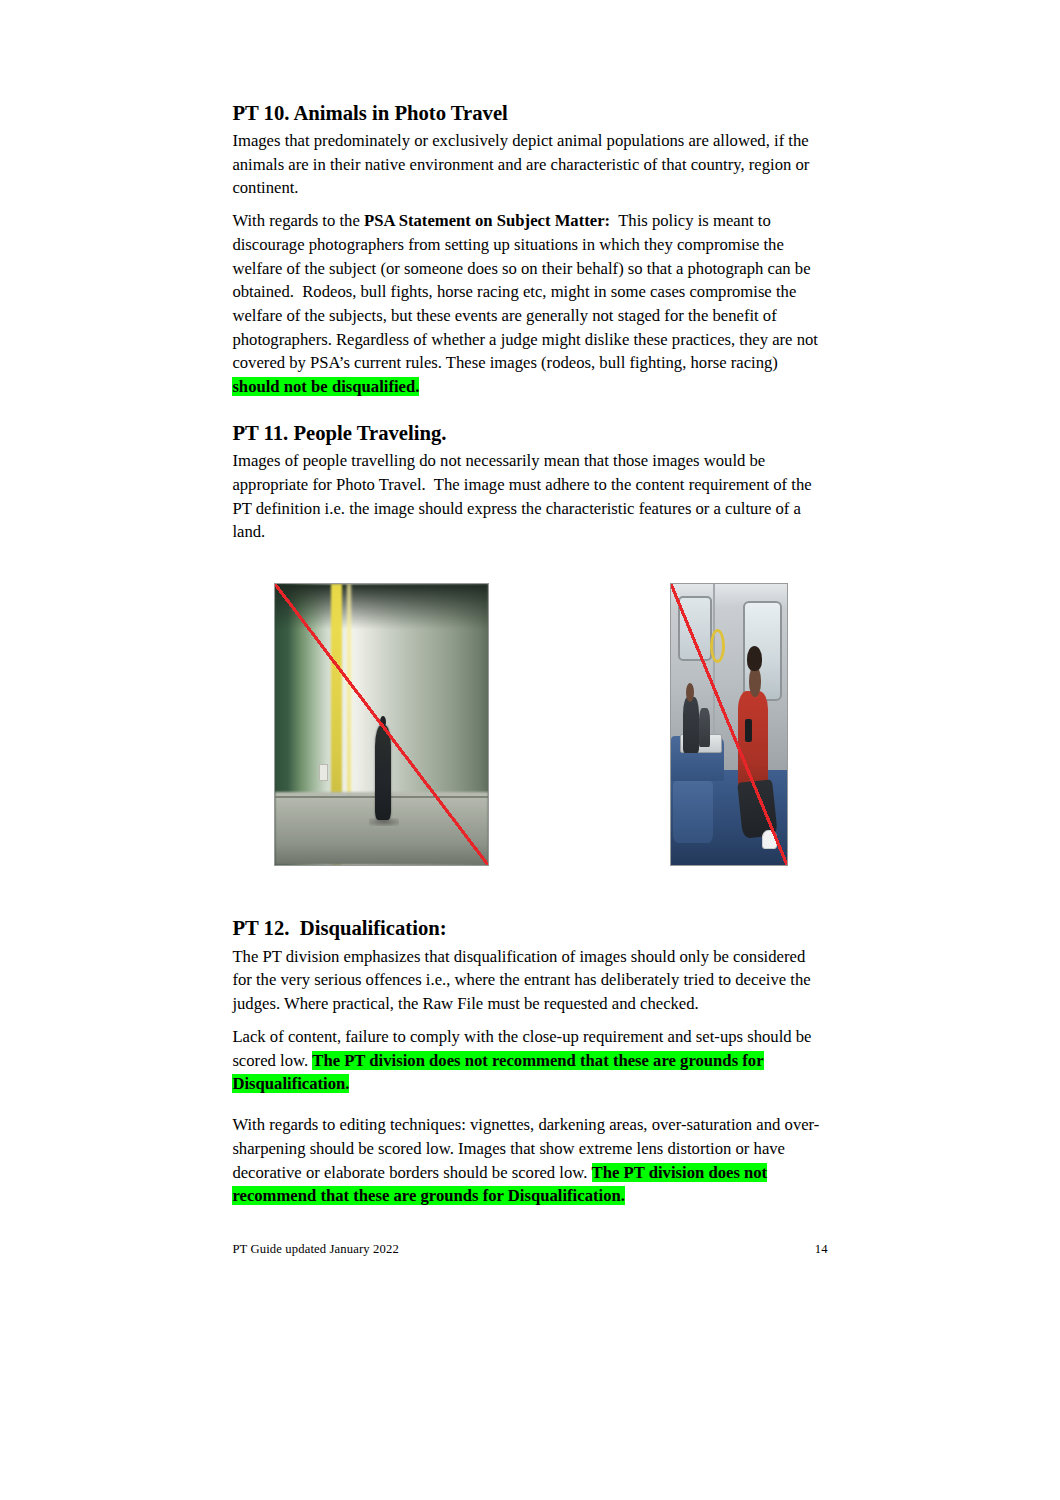PT 10. Animals in Photo Travel
Images that predominately or exclusively depict animal populations are allowed, if the animals are in their native environment and are characteristic of that country, region or continent.
With regards to the PSA Statement on Subject Matter: This policy is meant to discourage photographers from setting up situations in which they compromise the welfare of the subject (or someone does so on their behalf) so that a photograph can be obtained. Rodeos, bull fights, horse racing etc, might in some cases compromise the welfare of the subjects, but these events are generally not staged for the benefit of photographers. Regardless of whether a judge might dislike these practices, they are not covered by PSA’s current rules. These images (rodeos, bull fighting, horse racing) should not be disqualified.
PT 11. People Traveling.
Images of people travelling do not necessarily mean that those images would be appropriate for Photo Travel. The image must adhere to the content requirement of the PT definition i.e. the image should express the characteristic features or a culture of a land.
PT 12. Disqualification:
The PT division emphasizes that disqualification of images should only be considered for the very serious offences i.e., where the entrant has deliberately tried to deceive the judges. Where practical, the Raw File must be requested and checked.
Lack of content, failure to comply with the close-up requirement and set-ups should be scored low. The PT division does not recommend that these are grounds for Disqualification.
With regards to editing techniques: vignettes, darkening areas, over-saturation and over-sharpening should be scored low. Images that show extreme lens distortion or have decorative or elaborate borders should be scored low. The PT division does not recommend that these are grounds for Disqualification.
PT Guide updated January 2022
14